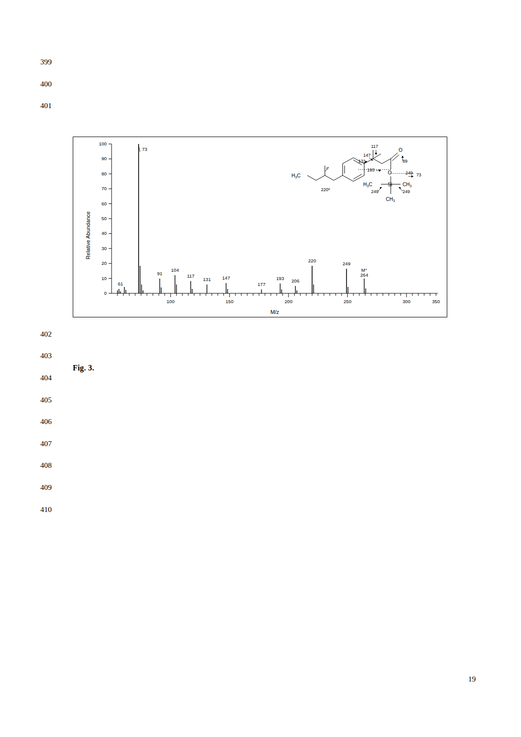399 400 401 402 403 404 405 406 407 408 409 410
100 90 80 70 60 50 40 30 20 10 0 Relative Abundance 100 150 200 250 300 350 61 73 91 104 117 131 147 177 193 206 220 249 M+ 264 H3C 220* O O Si H3C CH3 CH3 117 147 131 89 193 249 73 249 249 M/z
Fig. 3.
19